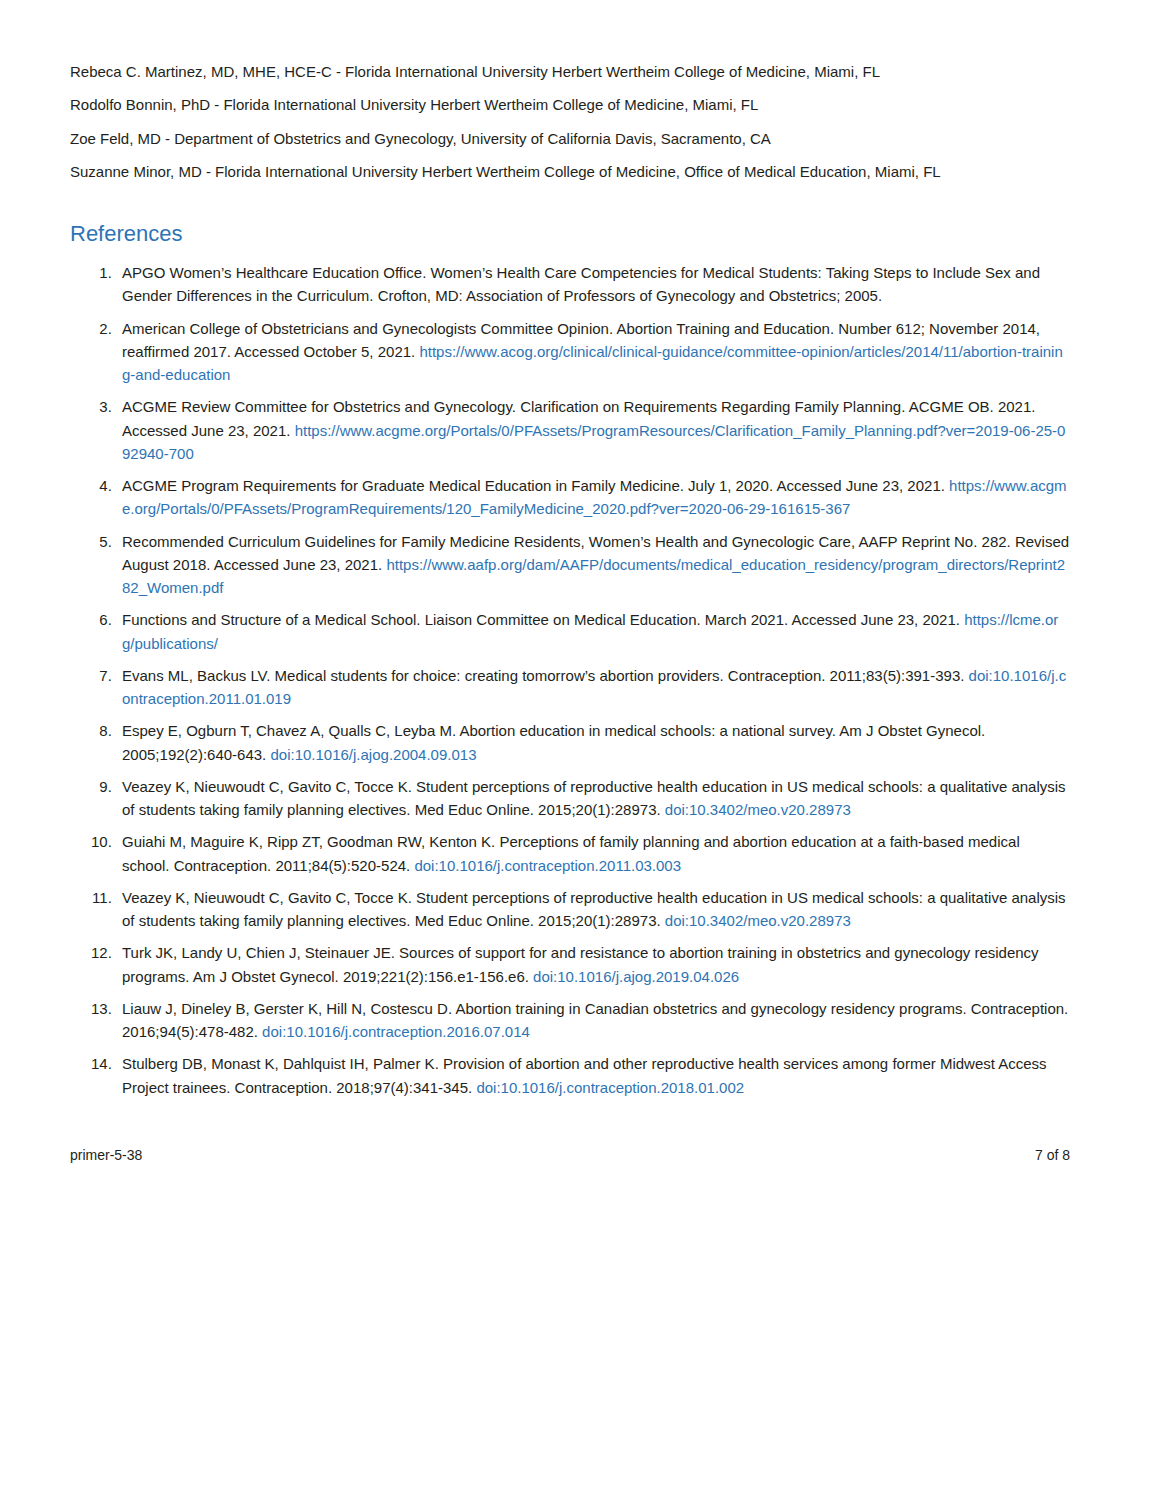Rebeca C. Martinez, MD, MHE, HCE-C - Florida International University Herbert Wertheim College of Medicine, Miami, FL
Rodolfo Bonnin, PhD - Florida International University Herbert Wertheim College of Medicine, Miami, FL
Zoe Feld, MD - Department of Obstetrics and Gynecology, University of California Davis, Sacramento, CA
Suzanne Minor, MD - Florida International University Herbert Wertheim College of Medicine, Office of Medical Education, Miami, FL
References
APGO Women’s Healthcare Education Office. Women’s Health Care Competencies for Medical Students: Taking Steps to Include Sex and Gender Differences in the Curriculum. Crofton, MD: Association of Professors of Gynecology and Obstetrics; 2005.
American College of Obstetricians and Gynecologists Committee Opinion. Abortion Training and Education. Number 612; November 2014, reaffirmed 2017. Accessed October 5, 2021. https://www.acog.org/clinical/clinical-guidance/committee-opinion/articles/2014/11/abortion-training-and-education
ACGME Review Committee for Obstetrics and Gynecology. Clarification on Requirements Regarding Family Planning. ACGME OB. 2021. Accessed June 23, 2021. https://www.acgme.org/Portals/0/PFAssets/ProgramResources/Clarification_Family_Planning.pdf?ver=2019-06-25-092940-700
ACGME Program Requirements for Graduate Medical Education in Family Medicine. July 1, 2020. Accessed June 23, 2021. https://www.acgme.org/Portals/0/PFAssets/ProgramRequirements/120_FamilyMedicine_2020.pdf?ver=2020-06-29-161615-367
Recommended Curriculum Guidelines for Family Medicine Residents, Women’s Health and Gynecologic Care, AAFP Reprint No. 282. Revised August 2018. Accessed June 23, 2021. https://www.aafp.org/dam/AAFP/documents/medical_education_residency/program_directors/Reprint282_Women.pdf
Functions and Structure of a Medical School. Liaison Committee on Medical Education. March 2021. Accessed June 23, 2021. https://lcme.org/publications/
Evans ML, Backus LV. Medical students for choice: creating tomorrow’s abortion providers. Contraception. 2011;83(5):391-393. doi:10.1016/j.contraception.2011.01.019
Espey E, Ogburn T, Chavez A, Qualls C, Leyba M. Abortion education in medical schools: a national survey. Am J Obstet Gynecol. 2005;192(2):640-643. doi:10.1016/j.ajog.2004.09.013
Veazey K, Nieuwoudt C, Gavito C, Tocce K. Student perceptions of reproductive health education in US medical schools: a qualitative analysis of students taking family planning electives. Med Educ Online. 2015;20(1):28973. doi:10.3402/meo.v20.28973
Guiahi M, Maguire K, Ripp ZT, Goodman RW, Kenton K. Perceptions of family planning and abortion education at a faith-based medical school. Contraception. 2011;84(5):520-524. doi:10.1016/j.contraception.2011.03.003
Veazey K, Nieuwoudt C, Gavito C, Tocce K. Student perceptions of reproductive health education in US medical schools: a qualitative analysis of students taking family planning electives. Med Educ Online. 2015;20(1):28973. doi:10.3402/meo.v20.28973
Turk JK, Landy U, Chien J, Steinauer JE. Sources of support for and resistance to abortion training in obstetrics and gynecology residency programs. Am J Obstet Gynecol. 2019;221(2):156.e1-156.e6. doi:10.1016/j.ajog.2019.04.026
Liauw J, Dineley B, Gerster K, Hill N, Costescu D. Abortion training in Canadian obstetrics and gynecology residency programs. Contraception. 2016;94(5):478-482. doi:10.1016/j.contraception.2016.07.014
Stulberg DB, Monast K, Dahlquist IH, Palmer K. Provision of abortion and other reproductive health services among former Midwest Access Project trainees. Contraception. 2018;97(4):341-345. doi:10.1016/j.contraception.2018.01.002
primer-5-38 7 of 8